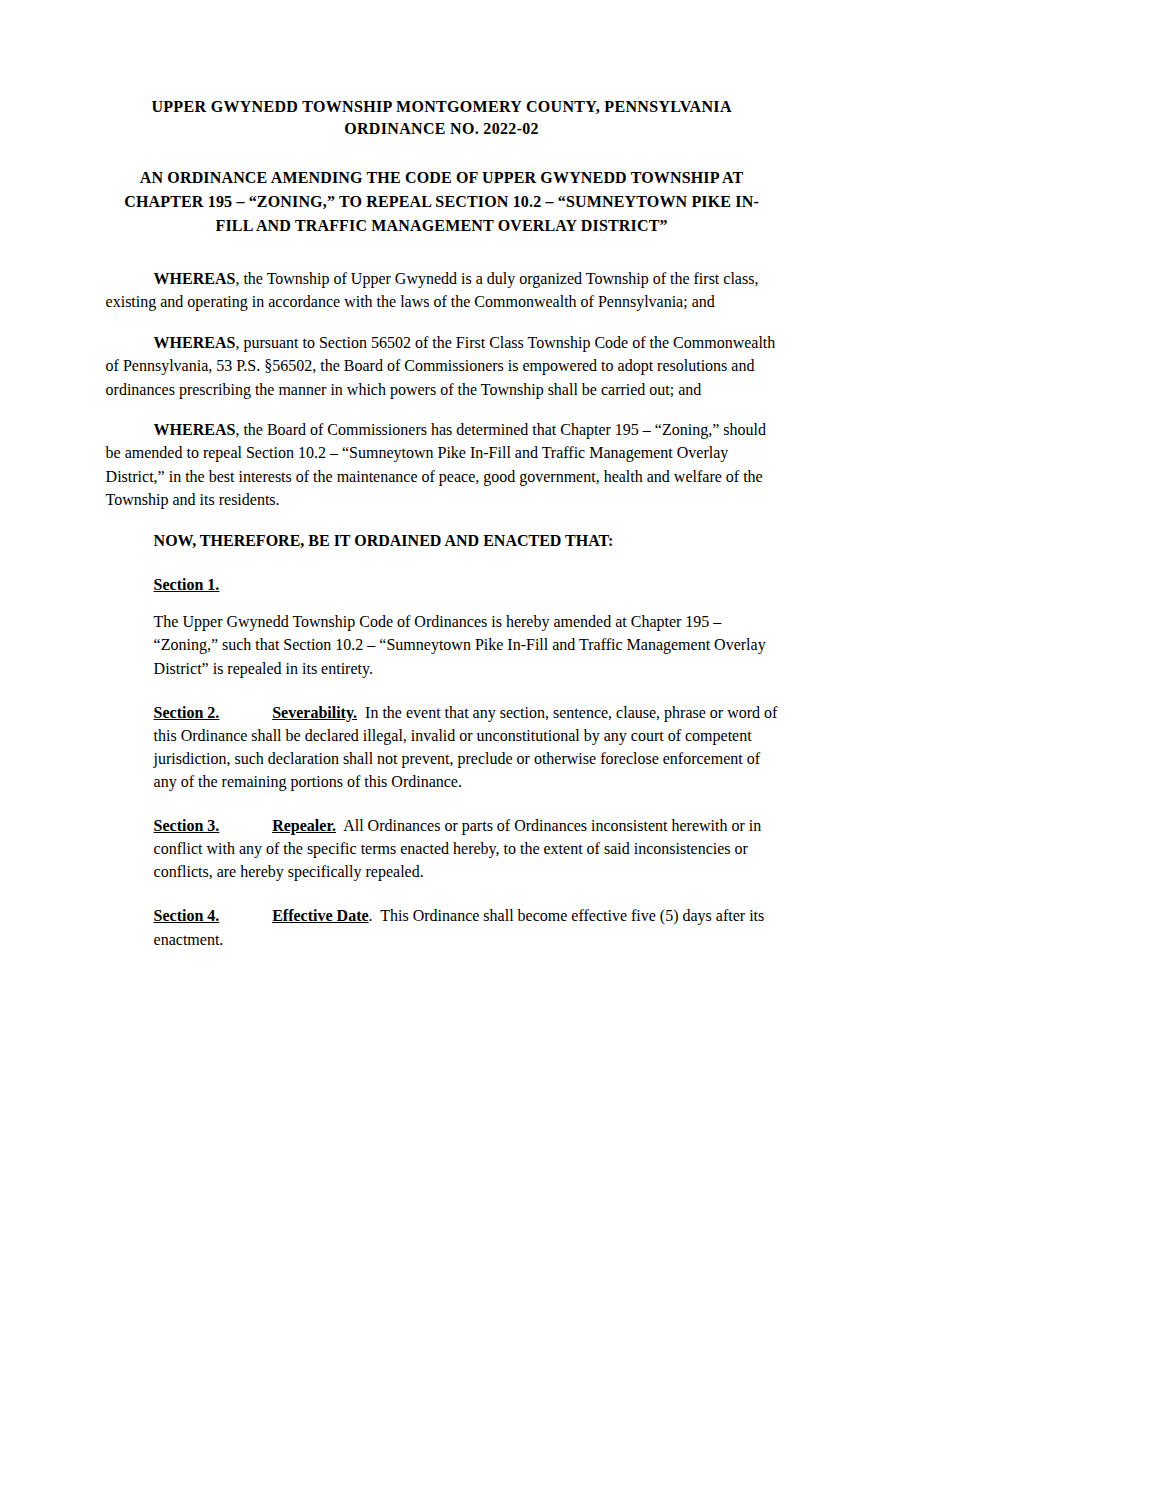UPPER GWYNEDD TOWNSHIP MONTGOMERY COUNTY, PENNSYLVANIA
ORDINANCE NO. 2022-02
AN ORDINANCE AMENDING THE CODE OF UPPER GWYNEDD TOWNSHIP AT CHAPTER 195 – “ZONING,” TO REPEAL SECTION 10.2 – “SUMNEYTOWN PIKE IN-FILL AND TRAFFIC MANAGEMENT OVERLAY DISTRICT”
WHEREAS, the Township of Upper Gwynedd is a duly organized Township of the first class, existing and operating in accordance with the laws of the Commonwealth of Pennsylvania; and
WHEREAS, pursuant to Section 56502 of the First Class Township Code of the Commonwealth of Pennsylvania, 53 P.S. §56502, the Board of Commissioners is empowered to adopt resolutions and ordinances prescribing the manner in which powers of the Township shall be carried out; and
WHEREAS, the Board of Commissioners has determined that Chapter 195 – “Zoning,” should be amended to repeal Section 10.2 – “Sumneytown Pike In-Fill and Traffic Management Overlay District,” in the best interests of the maintenance of peace, good government, health and welfare of the Township and its residents.
NOW, THEREFORE, BE IT ORDAINED AND ENACTED THAT:
Section 1.
The Upper Gwynedd Township Code of Ordinances is hereby amended at Chapter 195 – “Zoning,” such that Section 10.2 – “Sumneytown Pike In-Fill and Traffic Management Overlay District” is repealed in its entirety.
Section 2. Severability. In the event that any section, sentence, clause, phrase or word of this Ordinance shall be declared illegal, invalid or unconstitutional by any court of competent jurisdiction, such declaration shall not prevent, preclude or otherwise foreclose enforcement of any of the remaining portions of this Ordinance.
Section 3. Repealer. All Ordinances or parts of Ordinances inconsistent herewith or in conflict with any of the specific terms enacted hereby, to the extent of said inconsistencies or conflicts, are hereby specifically repealed.
Section 4. Effective Date. This Ordinance shall become effective five (5) days after its enactment.